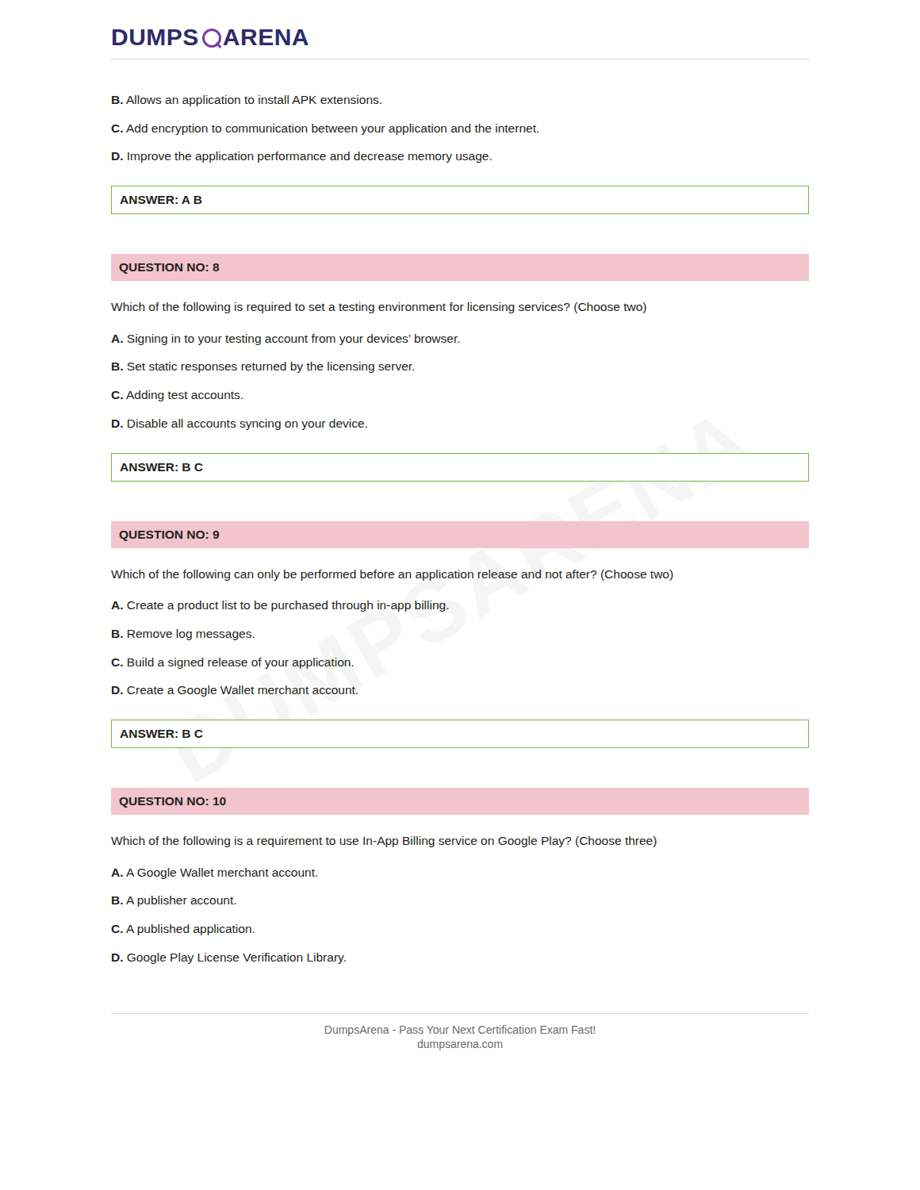DUMPS ARENA
DUMPSARENA
B. Allows an application to install APK extensions.
C. Add encryption to communication between your application and the internet.
D. Improve the application performance and decrease memory usage.
ANSWER: A B
QUESTION NO: 8
Which of the following is required to set a testing environment for licensing services? (Choose two)
A. Signing in to your testing account from your devices’ browser.
B. Set static responses returned by the licensing server.
C. Adding test accounts.
D. Disable all accounts syncing on your device.
ANSWER: B C
QUESTION NO: 9
Which of the following can only be performed before an application release and not after? (Choose two)
A. Create a product list to be purchased through in-app billing.
B. Remove log messages.
C. Build a signed release of your application.
D. Create a Google Wallet merchant account.
ANSWER: B C
QUESTION NO: 10
Which of the following is a requirement to use In-App Billing service on Google Play? (Choose three)
A. A Google Wallet merchant account.
B. A publisher account.
C. A published application.
D. Google Play License Verification Library.
DumpsArena - Pass Your Next Certification Exam Fast! dumpsarena.com